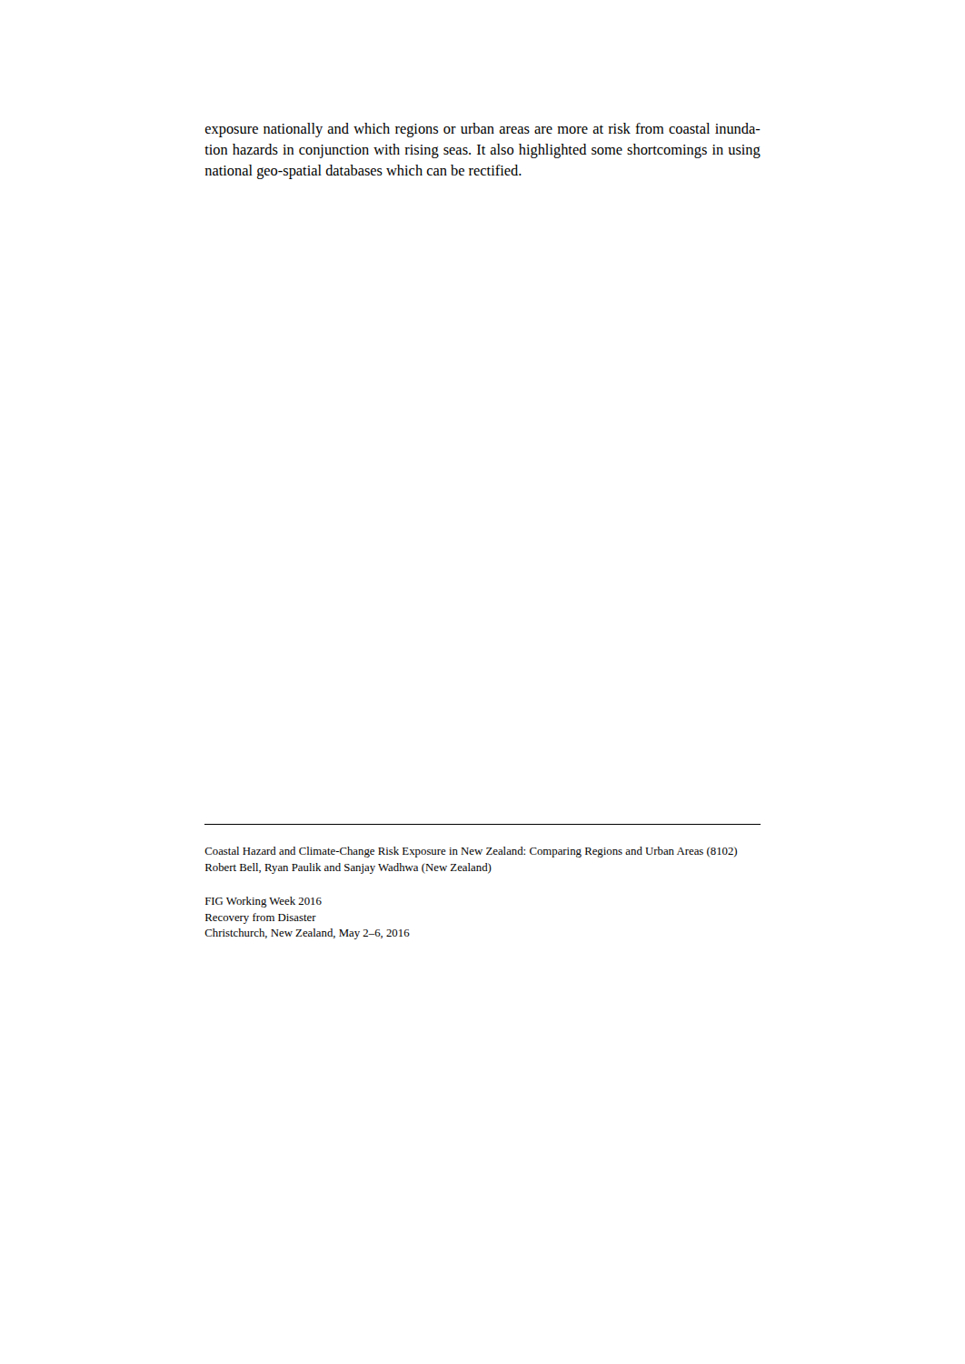exposure nationally and which regions or urban areas are more at risk from coastal inundation hazards in conjunction with rising seas. It also highlighted some shortcomings in using national geo-spatial databases which can be rectified.
Coastal Hazard and Climate-Change Risk Exposure in New Zealand: Comparing Regions and Urban Areas (8102)
Robert Bell, Ryan Paulik and Sanjay Wadhwa (New Zealand)
FIG Working Week 2016
Recovery from Disaster
Christchurch, New Zealand, May 2–6, 2016